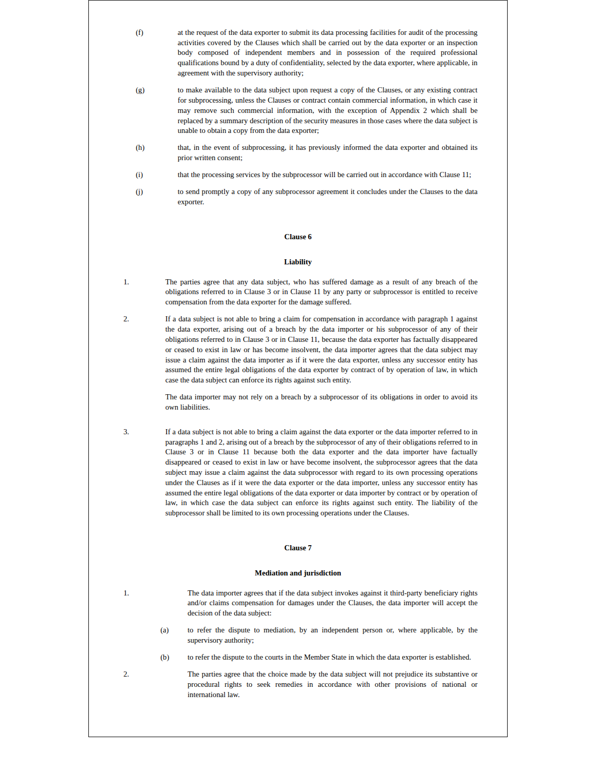| (f) | at the request of the data exporter to submit its data processing facilities for audit of the processing activities covered by the Clauses which shall be carried out by the data exporter or an inspection body composed of independent members and in possession of the required professional qualifications bound by a duty of confidentiality, selected by the data exporter, where applicable, in agreement with the supervisory authority; |
| (g) | to make available to the data subject upon request a copy of the Clauses, or any existing contract for subprocessing, unless the Clauses or contract contain commercial information, in which case it may remove such commercial information, with the exception of Appendix 2 which shall be replaced by a summary description of the security measures in those cases where the data subject is unable to obtain a copy from the data exporter; |
| (h) | that, in the event of subprocessing, it has previously informed the data exporter and obtained its prior written consent; |
| (i) | that the processing services by the subprocessor will be carried out in accordance with Clause 11; |
| (j) | to send promptly a copy of any subprocessor agreement it concludes under the Clauses to the data exporter. |
Clause 6
Liability
| 1. | The parties agree that any data subject, who has suffered damage as a result of any breach of the obligations referred to in Clause 3 or in Clause 11 by any party or subprocessor is entitled to receive compensation from the data exporter for the damage suffered. |
| 2. | If a data subject is not able to bring a claim for compensation in accordance with paragraph 1 against the data exporter, arising out of a breach by the data importer or his subprocessor of any of their obligations referred to in Clause 3 or in Clause 11, because the data exporter has factually disappeared or ceased to exist in law or has become insolvent, the data importer agrees that the data subject may issue a claim against the data importer as if it were the data exporter, unless any successor entity has assumed the entire legal obligations of the data exporter by contract of by operation of law, in which case the data subject can enforce its rights against such entity. The data importer may not rely on a breach by a subprocessor of its obligations in order to avoid its own liabilities. |
| 3. | If a data subject is not able to bring a claim against the data exporter or the data importer referred to in paragraphs 1 and 2, arising out of a breach by the subprocessor of any of their obligations referred to in Clause 3 or in Clause 11 because both the data exporter and the data importer have factually disappeared or ceased to exist in law or have become insolvent, the subprocessor agrees that the data subject may issue a claim against the data subprocessor with regard to its own processing operations under the Clauses as if it were the data exporter or the data importer, unless any successor entity has assumed the entire legal obligations of the data exporter or data importer by contract or by operation of law, in which case the data subject can enforce its rights against such entity. The liability of the subprocessor shall be limited to its own processing operations under the Clauses. |
Clause 7
Mediation and jurisdiction
| 1. | The data importer agrees that if the data subject invokes against it third-party beneficiary rights and/or claims compensation for damages under the Clauses, the data importer will accept the decision of the data subject: |
| (a) | to refer the dispute to mediation, by an independent person or, where applicable, by the supervisory authority; |
| (b) | to refer the dispute to the courts in the Member State in which the data exporter is established. |
| 2. | The parties agree that the choice made by the data subject will not prejudice its substantive or procedural rights to seek remedies in accordance with other provisions of national or international law. |